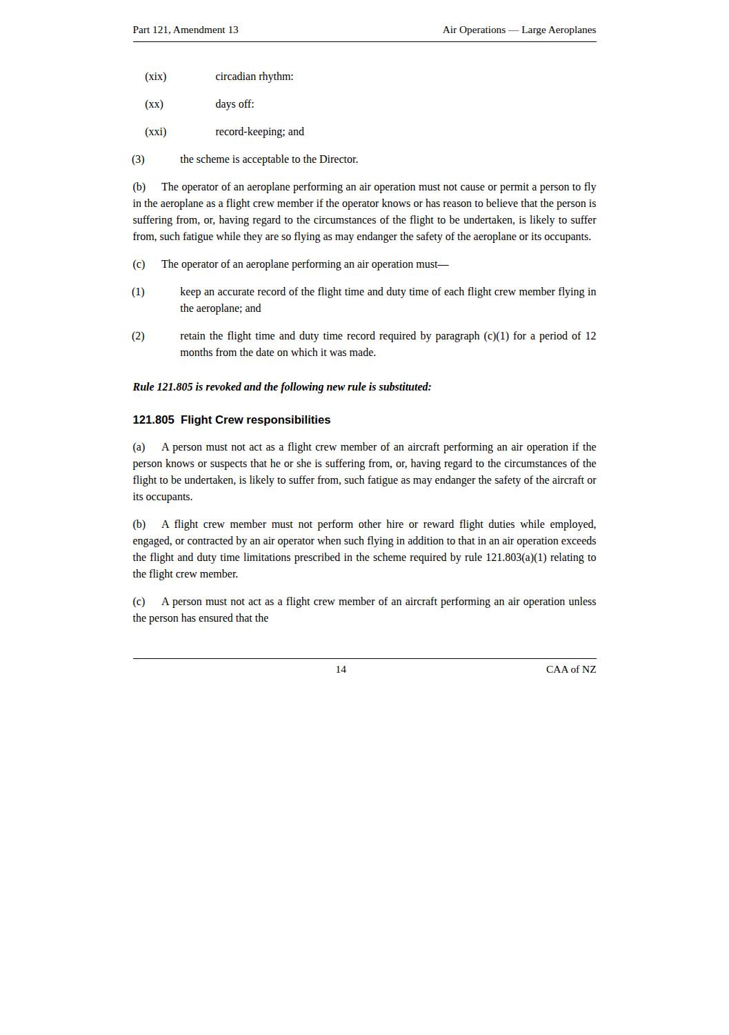Part 121, Amendment 13 Air Operations — Large Aeroplanes
(xix) circadian rhythm:
(xx) days off:
(xxi) record-keeping; and
(3) the scheme is acceptable to the Director.
(b) The operator of an aeroplane performing an air operation must not cause or permit a person to fly in the aeroplane as a flight crew member if the operator knows or has reason to believe that the person is suffering from, or, having regard to the circumstances of the flight to be undertaken, is likely to suffer from, such fatigue while they are so flying as may endanger the safety of the aeroplane or its occupants.
(c) The operator of an aeroplane performing an air operation must—
(1) keep an accurate record of the flight time and duty time of each flight crew member flying in the aeroplane; and
(2) retain the flight time and duty time record required by paragraph (c)(1) for a period of 12 months from the date on which it was made.
Rule 121.805 is revoked and the following new rule is substituted:
121.805 Flight Crew responsibilities
(a) A person must not act as a flight crew member of an aircraft performing an air operation if the person knows or suspects that he or she is suffering from, or, having regard to the circumstances of the flight to be undertaken, is likely to suffer from, such fatigue as may endanger the safety of the aircraft or its occupants.
(b) A flight crew member must not perform other hire or reward flight duties while employed, engaged, or contracted by an air operator when such flying in addition to that in an air operation exceeds the flight and duty time limitations prescribed in the scheme required by rule 121.803(a)(1) relating to the flight crew member.
(c) A person must not act as a flight crew member of an aircraft performing an air operation unless the person has ensured that the
14 CAA of NZ